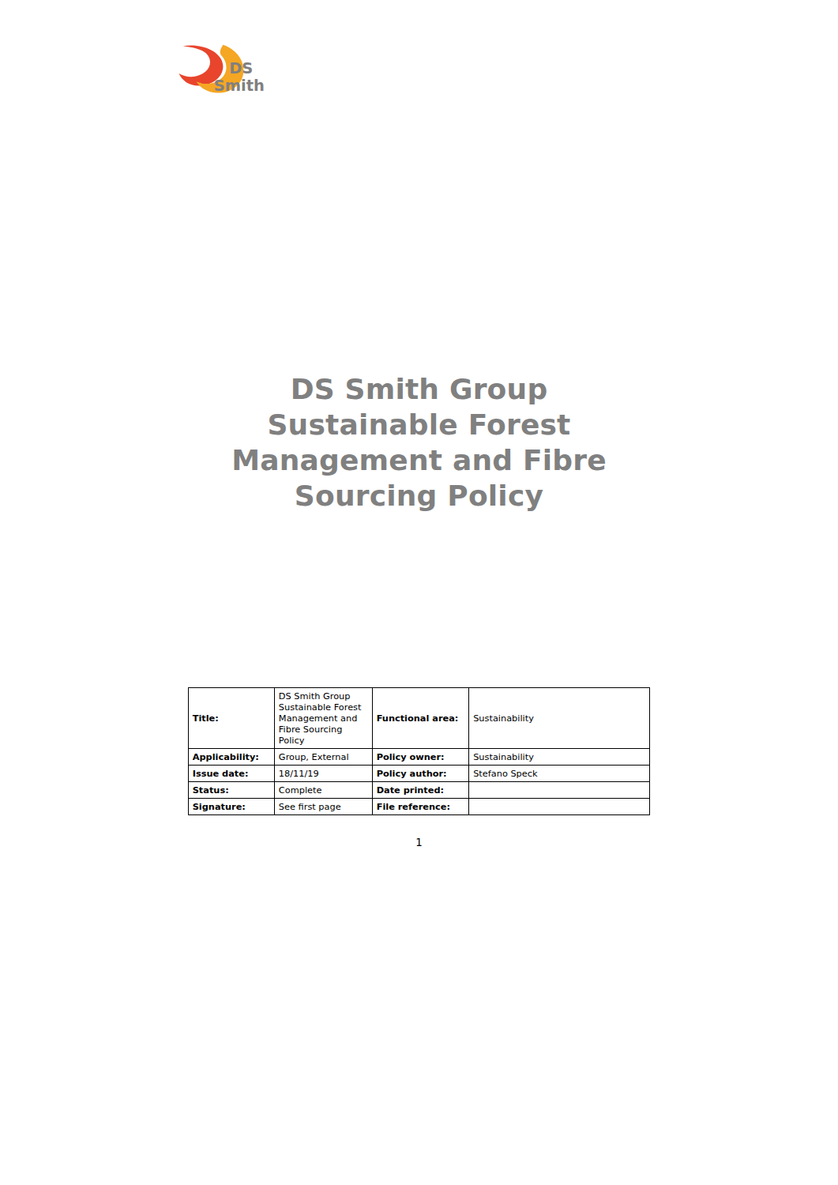DS Smith Group Sustainable Forest Management and Fibre Sourcing Policy
| Title: | DS Smith Group Sustainable Forest Management and Fibre Sourcing Policy | Functional area: | Sustainability |
| Applicability: | Group, External | Policy owner: | Sustainability |
| Issue date: | 18/11/19 | Policy author: | Stefano Speck |
| Status: | Complete | Date printed: | |
| Signature: | See first page | File reference: | |
1